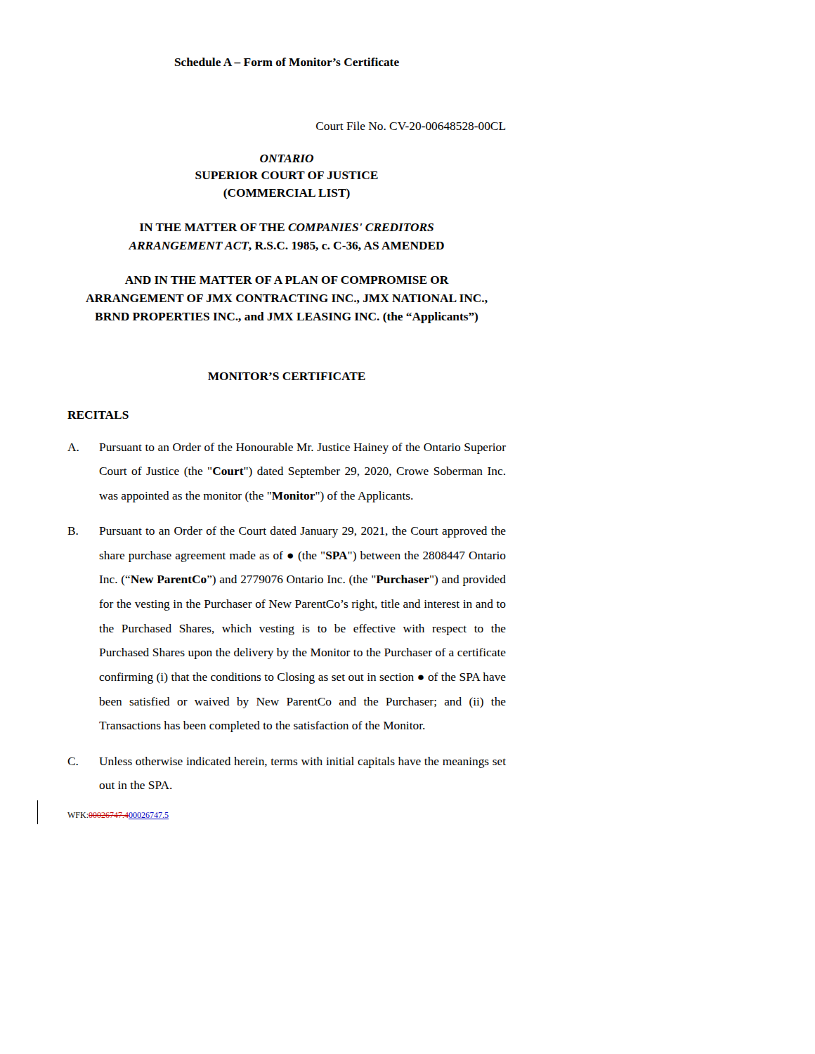Schedule A – Form of Monitor’s Certificate
Court File No. CV-20-00648528-00CL
ONTARIO
SUPERIOR COURT OF JUSTICE
(COMMERCIAL LIST)
IN THE MATTER OF THE COMPANIES' CREDITORS
ARRANGEMENT ACT, R.S.C. 1985, c. C-36, AS AMENDED
AND IN THE MATTER OF A PLAN OF COMPROMISE OR
ARRANGEMENT OF JMX CONTRACTING INC., JMX NATIONAL INC.,
BRND PROPERTIES INC., and JMX LEASING INC. (the “Applicants”)
MONITOR’S CERTIFICATE
RECITALS
A.
Pursuant to an Order of the Honourable Mr. Justice Hainey of the Ontario Superior Court of Justice (the "Court") dated September 29, 2020, Crowe Soberman Inc. was appointed as the monitor (the "Monitor") of the Applicants.
B.
Pursuant to an Order of the Court dated January 29, 2021, the Court approved the share purchase agreement made as of ● (the "SPA") between the 2808447 Ontario Inc. (“New ParentCo”) and 2779076 Ontario Inc. (the "Purchaser") and provided for the vesting in the Purchaser of New ParentCo’s right, title and interest in and to the Purchased Shares, which vesting is to be effective with respect to the Purchased Shares upon the delivery by the Monitor to the Purchaser of a certificate confirming (i) that the conditions to Closing as set out in section ● of the SPA have been satisfied or waived by New ParentCo and the Purchaser; and (ii) the Transactions has been completed to the satisfaction of the Monitor.
C.
Unless otherwise indicated herein, terms with initial capitals have the meanings set out in the SPA.
WFK:00026747.400026747.5